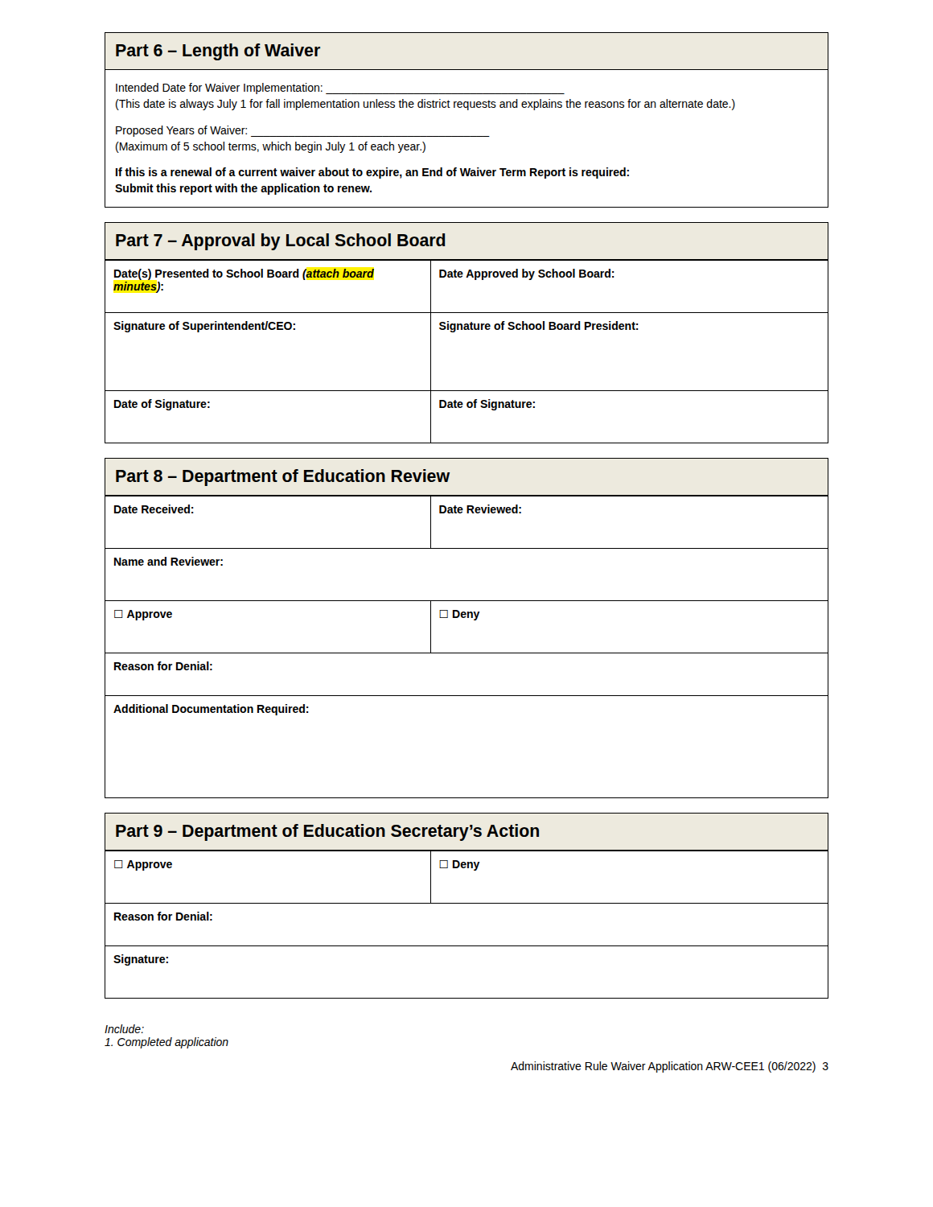Part 6 – Length of Waiver
Intended Date for Waiver Implementation: ______________________________________
(This date is always July 1 for fall implementation unless the district requests and explains the reasons for an alternate date.)
Proposed Years of Waiver: ______________________________________
(Maximum of 5 school terms, which begin July 1 of each year.)
If this is a renewal of a current waiver about to expire, an End of Waiver Term Report is required:
Submit this report with the application to renew.
Part 7 – Approval by Local School Board
| Date(s) Presented to School Board ( attach board minutes ) : | Date Approved by School Board: |
| Signature of Superintendent/CEO: | Signature of School Board President: |
| Date of Signature: | Date of Signature: |
Part 8 – Department of Education Review
| Date Received: | Date Reviewed: |
| Name and Reviewer: |
| ☐ Approve | ☐ Deny |
| Reason for Denial: |
| Additional Documentation Required: |
Part 9 – Department of Education Secretary’s Action
| ☐ Approve | ☐ Deny |
| Reason for Denial: |
| Signature: |
Include:
1. Completed application
Administrative Rule Waiver Application ARW-CEE1 (06/2022) 3